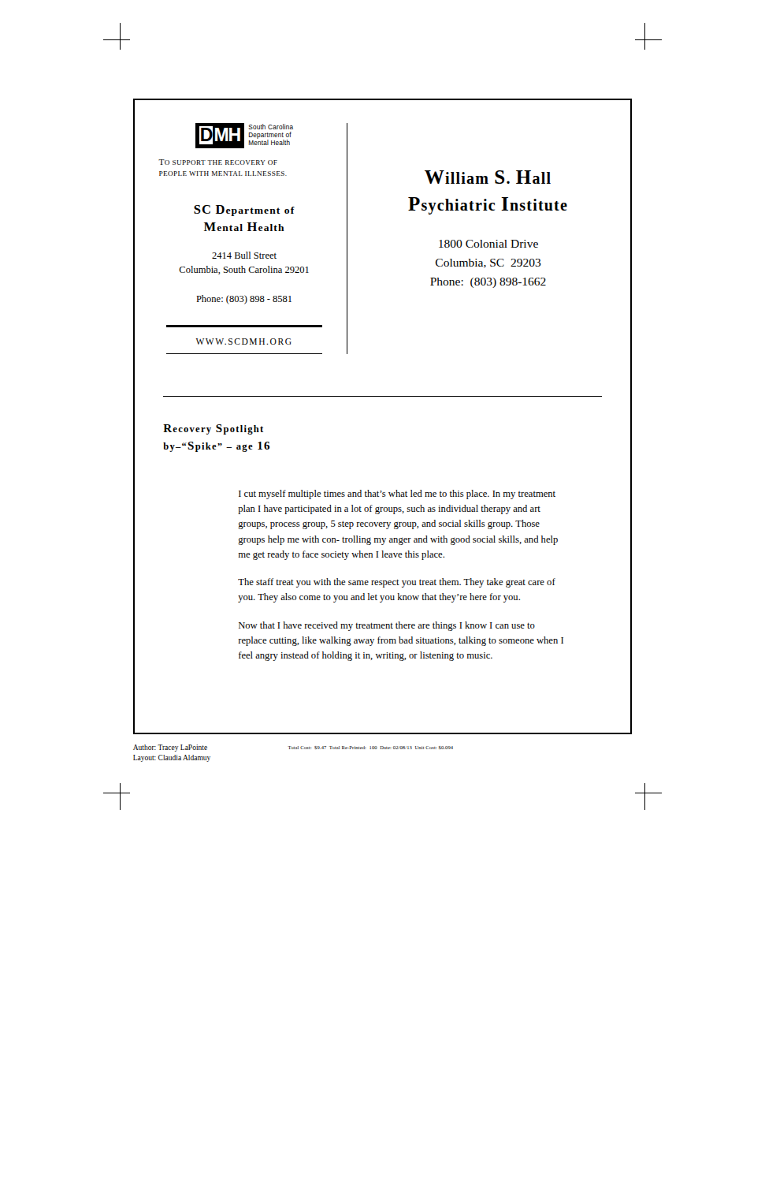DMH
South Carolina
Department of
Mental Health
To support the recovery of
people with mental illnesses.
SC Department of
Mental Health
2414 Bull Street
Columbia, South Carolina 29201
Phone: (803) 898 - 8581
WWW.SCDMH.ORG
William S. Hall
Psychiatric Institute
1800 Colonial Drive
Columbia, SC 29203
Phone: (803) 898-1662
Recovery Spotlight
by–“Spike” – age 16
I cut myself multiple times and that’s what led me to this place. In my treatment plan I have participated in a lot of groups, such as individual therapy and art groups, process group, 5 step recovery group, and social skills group. Those groups help me with con- trolling my anger and with good social skills, and help me get ready to face society when I leave this place.
The staff treat you with the same respect you treat them. They take great care of you. They also come to you and let you know that they’re here for you.
Now that I have received my treatment there are things I know I can use to replace cutting, like walking away from bad situations, talking to someone when I feel angry instead of holding it in, writing, or listening to music.
Author: Tracey LaPointe
Layout: Claudia Aldamuy
Total Cost: $9.47 Total Re-Printed: 100 Date: 02/08/13 Unit Cost: $0.094